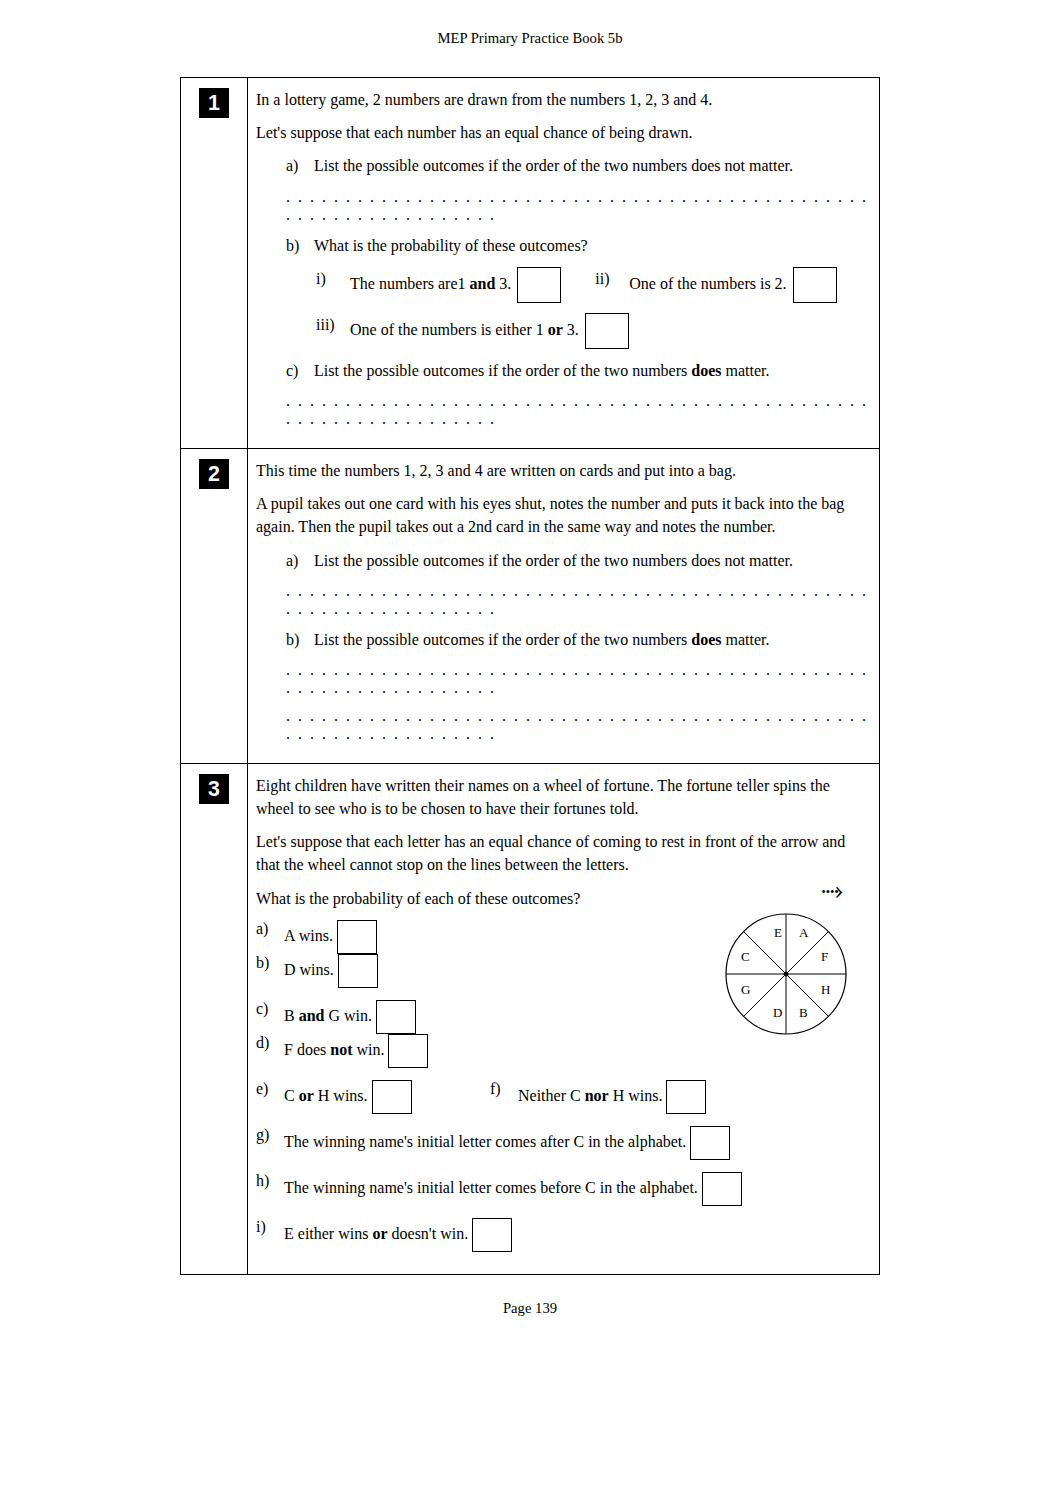MEP Primary Practice Book 5b
| 1 | In a lottery game, 2 numbers are drawn from the numbers 1, 2, 3 and 4. Let's suppose that each number has an equal chance of being drawn. a) List the possible outcomes if the order of the two numbers does not matter. . . . . . . . . . . . . . . . . . . . . . . . . . . . . . . . . . . . . . . . . . . . . . . . . . . . . . . . . . . . . . . . . . . . b) What is the probability of these outcomes? i) The numbers are1 and 3. ii) One of the numbers is 2. iii) One of the numbers is either 1 or 3. c) List the possible outcomes if the order of the two numbers does matter. . . . . . . . . . . . . . . . . . . . . . . . . . . . . . . . . . . . . . . . . . . . . . . . . . . . . . . . . . . . . . . . . . . . |
| 2 | This time the numbers 1, 2, 3 and 4 are written on cards and put into a bag. A pupil takes out one card with his eyes shut, notes the number and puts it back into the bag again. Then the pupil takes out a 2nd card in the same way and notes the number. a) List the possible outcomes if the order of the two numbers does not matter. . . . . . . . . . . . . . . . . . . . . . . . . . . . . . . . . . . . . . . . . . . . . . . . . . . . . . . . . . . . . . . . . . . . b) List the possible outcomes if the order of the two numbers does matter. . . . . . . . . . . . . . . . . . . . . . . . . . . . . . . . . . . . . . . . . . . . . . . . . . . . . . . . . . . . . . . . . . . . . . . . . . . . . . . . . . . . . . . . . . . . . . . . . . . . . . . . . . . . . . . . . . . . . . . . . . . . . . . . . . . . . . . |
| 3 | Eight children have written their names on a wheel of fortune. The fortune teller spins the wheel to see who is to be chosen to have their fortunes told. Let's suppose that each letter has an equal chance of coming to rest in front of the arrow and that the wheel cannot stop on the lines between the letters. ⤑ E A F H B D G C What is the probability of each of these outcomes? a) A wins. b) D wins. c) B and G win. d) F does not win. e) C or H wins. f) Neither C nor H wins. g) The winning name's initial letter comes after C in the alphabet. h) The winning name's initial letter comes before C in the alphabet. i) E either wins or doesn't win. |
Page 139